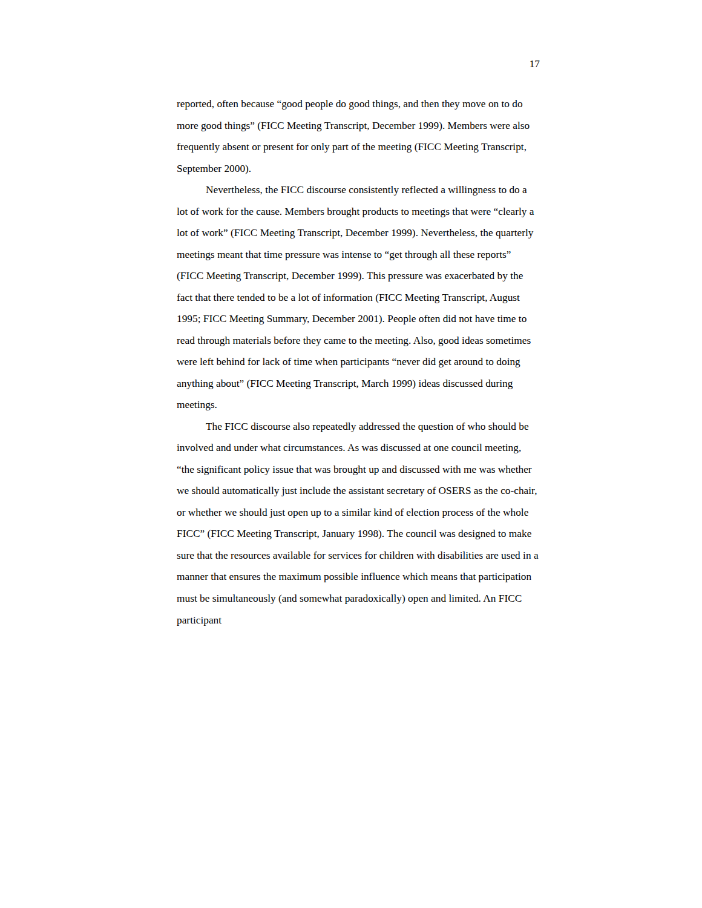17
reported, often because “good people do good things, and then they move on to do more good things” (FICC Meeting Transcript, December 1999). Members were also frequently absent or present for only part of the meeting (FICC Meeting Transcript, September 2000).
Nevertheless, the FICC discourse consistently reflected a willingness to do a lot of work for the cause. Members brought products to meetings that were “clearly a lot of work” (FICC Meeting Transcript, December 1999). Nevertheless, the quarterly meetings meant that time pressure was intense to “get through all these reports” (FICC Meeting Transcript, December 1999). This pressure was exacerbated by the fact that there tended to be a lot of information (FICC Meeting Transcript, August 1995; FICC Meeting Summary, December 2001). People often did not have time to read through materials before they came to the meeting. Also, good ideas sometimes were left behind for lack of time when participants “never did get around to doing anything about” (FICC Meeting Transcript, March 1999) ideas discussed during meetings.
The FICC discourse also repeatedly addressed the question of who should be involved and under what circumstances. As was discussed at one council meeting, “the significant policy issue that was brought up and discussed with me was whether we should automatically just include the assistant secretary of OSERS as the co-chair, or whether we should just open up to a similar kind of election process of the whole FICC” (FICC Meeting Transcript, January 1998). The council was designed to make sure that the resources available for services for children with disabilities are used in a manner that ensures the maximum possible influence which means that participation must be simultaneously (and somewhat paradoxically) open and limited. An FICC participant